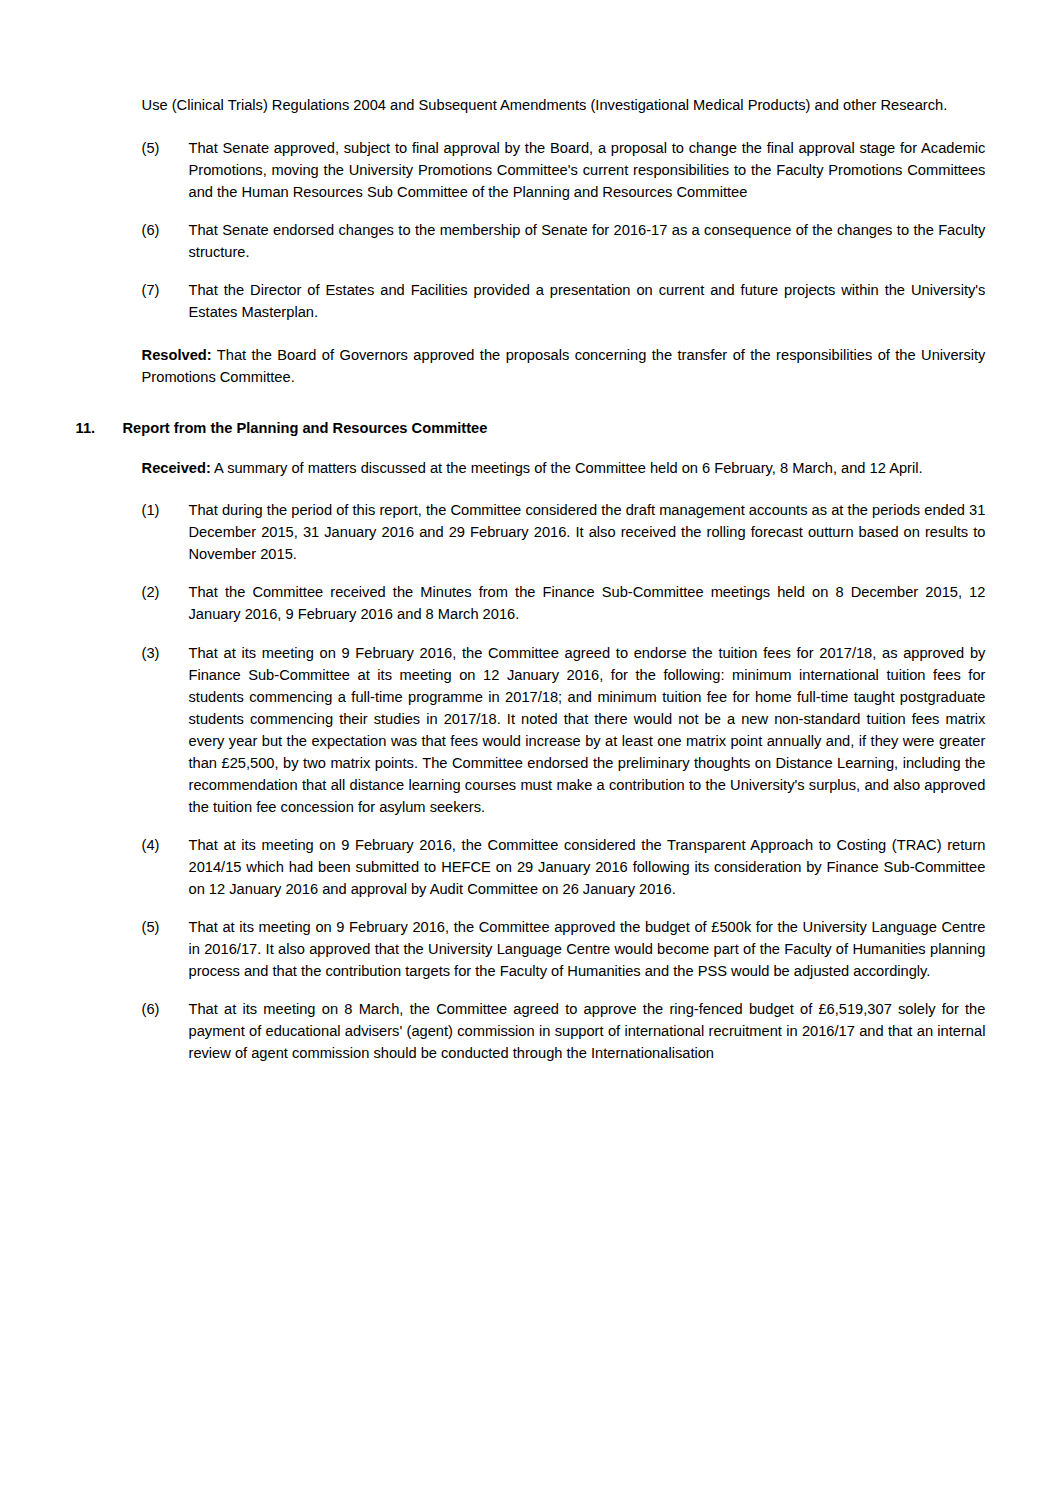Use (Clinical Trials) Regulations 2004 and Subsequent Amendments (Investigational Medical Products) and other Research.
(5)
That Senate approved, subject to final approval by the Board, a proposal to change the final approval stage for Academic Promotions, moving the University Promotions Committee's current responsibilities to the Faculty Promotions Committees and the Human Resources Sub Committee of the Planning and Resources Committee
(6)
That Senate endorsed changes to the membership of Senate for 2016-17 as a consequence of the changes to the Faculty structure.
(7)
That the Director of Estates and Facilities provided a presentation on current and future projects within the University's Estates Masterplan.
Resolved: That the Board of Governors approved the proposals concerning the transfer of the responsibilities of the University Promotions Committee.
11.
Report from the Planning and Resources Committee
Received: A summary of matters discussed at the meetings of the Committee held on 6 February, 8 March, and 12 April.
(1)
That during the period of this report, the Committee considered the draft management accounts as at the periods ended 31 December 2015, 31 January 2016 and 29 February 2016. It also received the rolling forecast outturn based on results to November 2015.
(2)
That the Committee received the Minutes from the Finance Sub-Committee meetings held on 8 December 2015, 12 January 2016, 9 February 2016 and 8 March 2016.
(3)
That at its meeting on 9 February 2016, the Committee agreed to endorse the tuition fees for 2017/18, as approved by Finance Sub-Committee at its meeting on 12 January 2016, for the following: minimum international tuition fees for students commencing a full-time programme in 2017/18; and minimum tuition fee for home full-time taught postgraduate students commencing their studies in 2017/18. It noted that there would not be a new non-standard tuition fees matrix every year but the expectation was that fees would increase by at least one matrix point annually and, if they were greater than £25,500, by two matrix points. The Committee endorsed the preliminary thoughts on Distance Learning, including the recommendation that all distance learning courses must make a contribution to the University's surplus, and also approved the tuition fee concession for asylum seekers.
(4)
That at its meeting on 9 February 2016, the Committee considered the Transparent Approach to Costing (TRAC) return 2014/15 which had been submitted to HEFCE on 29 January 2016 following its consideration by Finance Sub-Committee on 12 January 2016 and approval by Audit Committee on 26 January 2016.
(5)
That at its meeting on 9 February 2016, the Committee approved the budget of £500k for the University Language Centre in 2016/17. It also approved that the University Language Centre would become part of the Faculty of Humanities planning process and that the contribution targets for the Faculty of Humanities and the PSS would be adjusted accordingly.
(6)
That at its meeting on 8 March, the Committee agreed to approve the ring-fenced budget of £6,519,307 solely for the payment of educational advisers' (agent) commission in support of international recruitment in 2016/17 and that an internal review of agent commission should be conducted through the Internationalisation